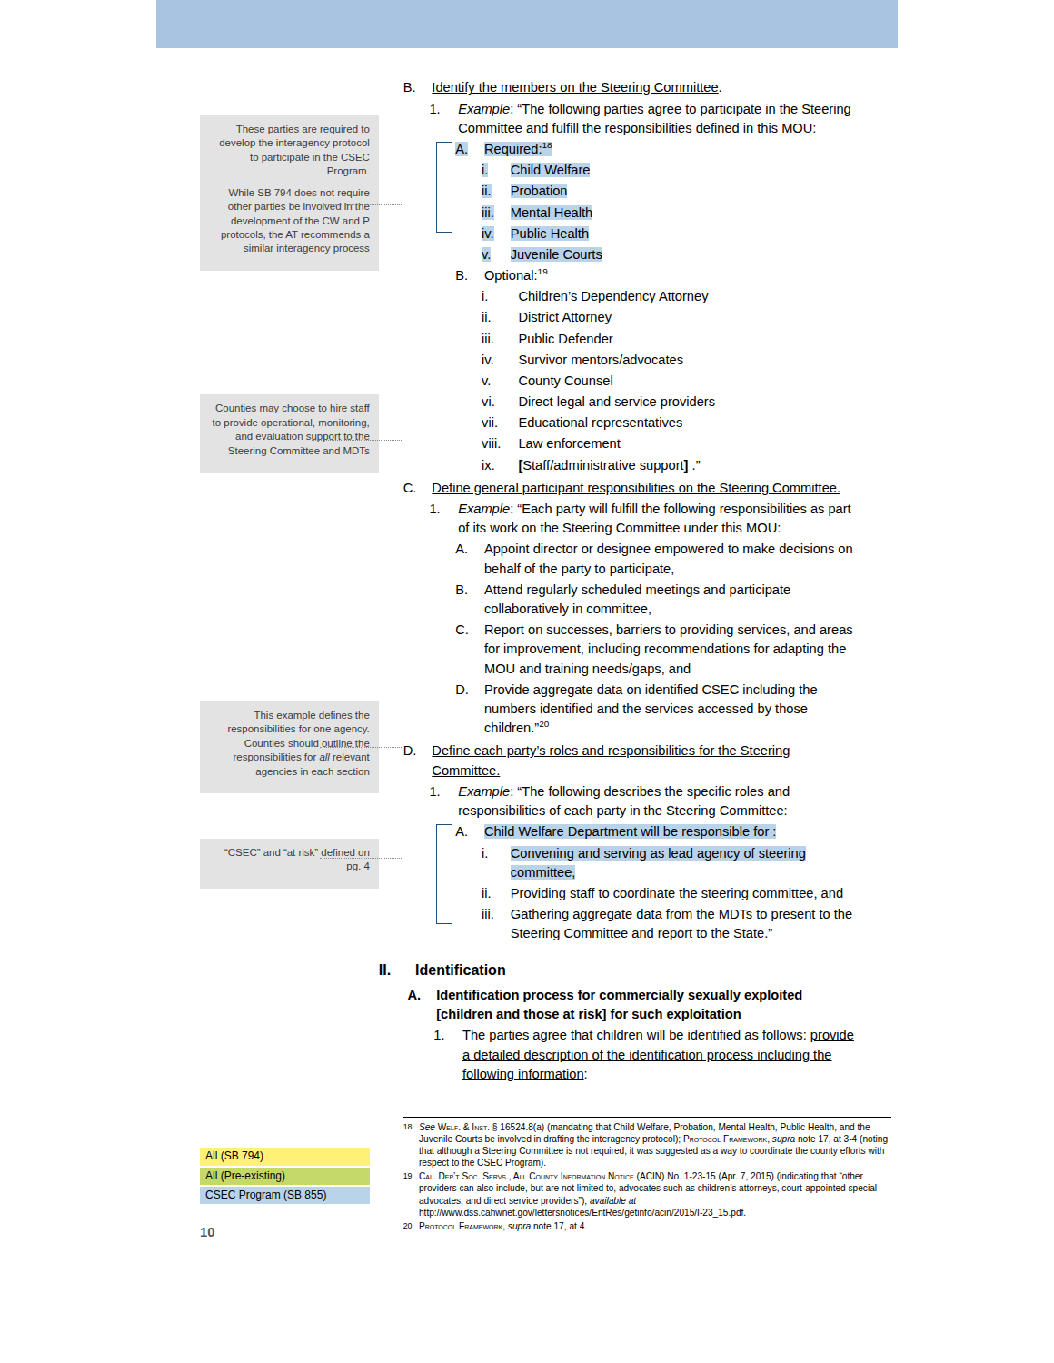These parties are required to develop the interagency protocol to participate in the CSEC Program.
While SB 794 does not require other parties be involved in the development of the CW and P protocols, the AT recommends a similar interagency process
Counties may choose to hire staff to provide operational, monitoring, and evaluation support to the Steering Committee and MDTs
This example defines the responsibilities for one agency. Counties should outline the responsibilities for all relevant agencies in each section
“CSEC” and “at risk” defined on pg. 4
B.
Identify the members on the Steering Committee.
1.
Example: “The following parties agree to participate in the Steering Committee and fulfill the responsibilities defined in this MOU:
A.
Required:18
i.
Child Welfare
ii.
Probation
iii.
Mental Health
iv.
Public Health
v.
Juvenile Courts
B.
Optional:19
i.
Children’s Dependency Attorney
ii.
District Attorney
iii.
Public Defender
iv.
Survivor mentors/advocates
v.
County Counsel
vi.
Direct legal and service providers
vii.
Educational representatives
viii.
Law enforcement
ix.
[Staff/administrative support] .”
C.
Define general participant responsibilities on the Steering Committee.
1.
Example: “Each party will fulfill the following responsibilities as part of its work on the Steering Committee under this MOU:
A.
Appoint director or designee empowered to make decisions on behalf of the party to participate,
B.
Attend regularly scheduled meetings and participate collaboratively in committee,
C.
Report on successes, barriers to providing services, and areas for improvement, including recommendations for adapting the MOU and training needs/gaps, and
D.
Provide aggregate data on identified CSEC including the numbers identified and the services accessed by those children.”20
D.
Define each party’s roles and responsibilities for the Steering Committee.
1.
Example: “The following describes the specific roles and responsibilities of each party in the Steering Committee:
A.
Child Welfare Department will be responsible for :
i.
Convening and serving as lead agency of steering committee,
ii.
Providing staff to coordinate the steering committee, and
iii.
Gathering aggregate data from the MDTs to present to the Steering Committee and report to the State.”
II.
Identification
A.
Identification process for commercially sexually exploited [children and those at risk] for such exploitation
1.
The parties agree that children will be identified as follows: provide a detailed description of the identification process including the following information:
18
See Welf. & Inst. § 16524.8(a) (mandating that Child Welfare, Probation, Mental Health, Public Health, and the Juvenile Courts be involved in drafting the interagency protocol); Protocol Framework, supra note 17, at 3-4 (noting that although a Steering Committee is not required, it was suggested as a way to coordinate the county efforts with respect to the CSEC Program).
19
Cal. Dep’t Soc. Servs., All County Information Notice (ACIN) No. 1-23-15 (Apr. 7, 2015) (indicating that “other providers can also include, but are not limited to, advocates such as children’s attorneys, court-appointed special advocates, and direct service providers”), available at http://www.dss.cahwnet.gov/lettersnotices/EntRes/getinfo/acin/2015/I-23_15.pdf.
20
Protocol Framework, supra note 17, at 4.
All (SB 794)
All (Pre-existing)
CSEC Program (SB 855)
10